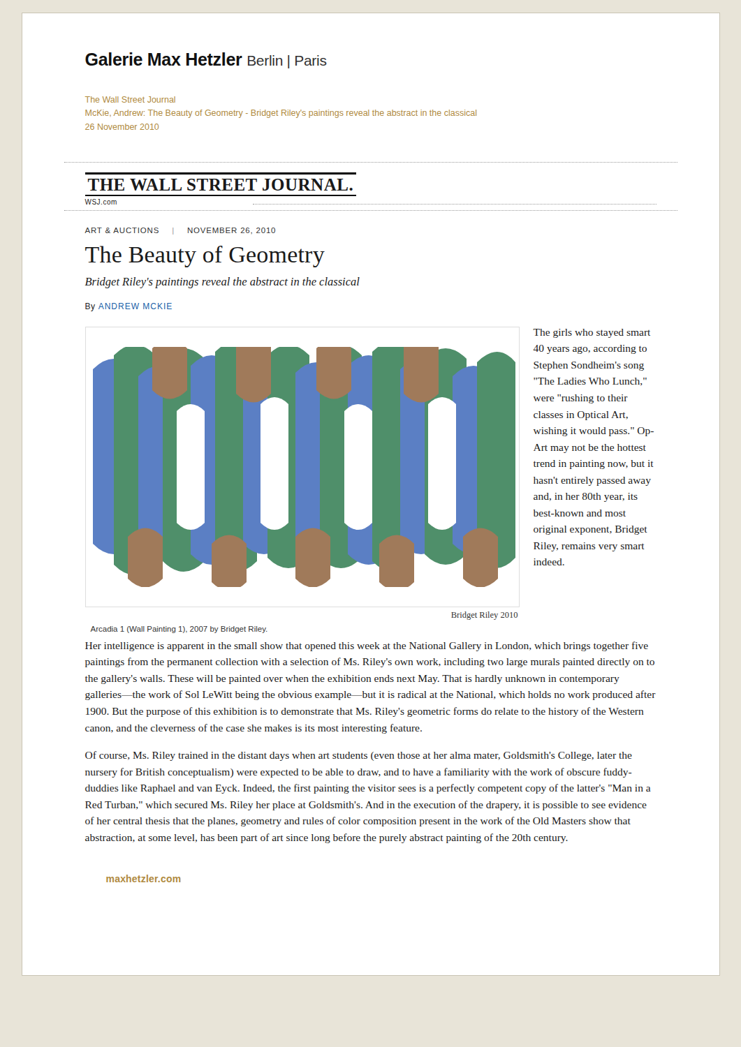Galerie Max Hetzler Berlin | Paris
The Wall Street Journal
McKie, Andrew: The Beauty of Geometry - Bridget Riley's paintings reveal the abstract in the classical
26 November 2010
THE WALL STREET JOURNAL.
WSJ.com
ART & AUCTIONS | NOVEMBER 26, 2010
The Beauty of Geometry
Bridget Riley's paintings reveal the abstract in the classical
By ANDREW MCKIE
Bridget Riley 2010
Arcadia 1 (Wall Painting 1), 2007 by Bridget Riley.
The girls who stayed smart 40 years ago, according to Stephen Sondheim's song "The Ladies Who Lunch," were "rushing to their classes in Optical Art, wishing it would pass." Op-Art may not be the hottest trend in painting now, but it hasn't entirely passed away and, in her 80th year, its best-known and most original exponent, Bridget Riley, remains very smart indeed.
Her intelligence is apparent in the small show that opened this week at the National Gallery in London, which brings together five paintings from the permanent collection with a selection of Ms. Riley's own work, including two large murals painted directly on to the gallery's walls. These will be painted over when the exhibition ends next May. That is hardly unknown in contemporary galleries—the work of Sol LeWitt being the obvious example—but it is radical at the National, which holds no work produced after 1900. But the purpose of this exhibition is to demonstrate that Ms. Riley's geometric forms do relate to the history of the Western canon, and the cleverness of the case she makes is its most interesting feature.
Of course, Ms. Riley trained in the distant days when art students (even those at her alma mater, Goldsmith's College, later the nursery for British conceptualism) were expected to be able to draw, and to have a familiarity with the work of obscure fuddy-duddies like Raphael and van Eyck. Indeed, the first painting the visitor sees is a perfectly competent copy of the latter's "Man in a Red Turban," which secured Ms. Riley her place at Goldsmith's. And in the execution of the drapery, it is possible to see evidence of her central thesis that the planes, geometry and rules of color composition present in the work of the Old Masters show that abstraction, at some level, has been part of art since long before the purely abstract painting of the 20th century.
maxhetzler.com